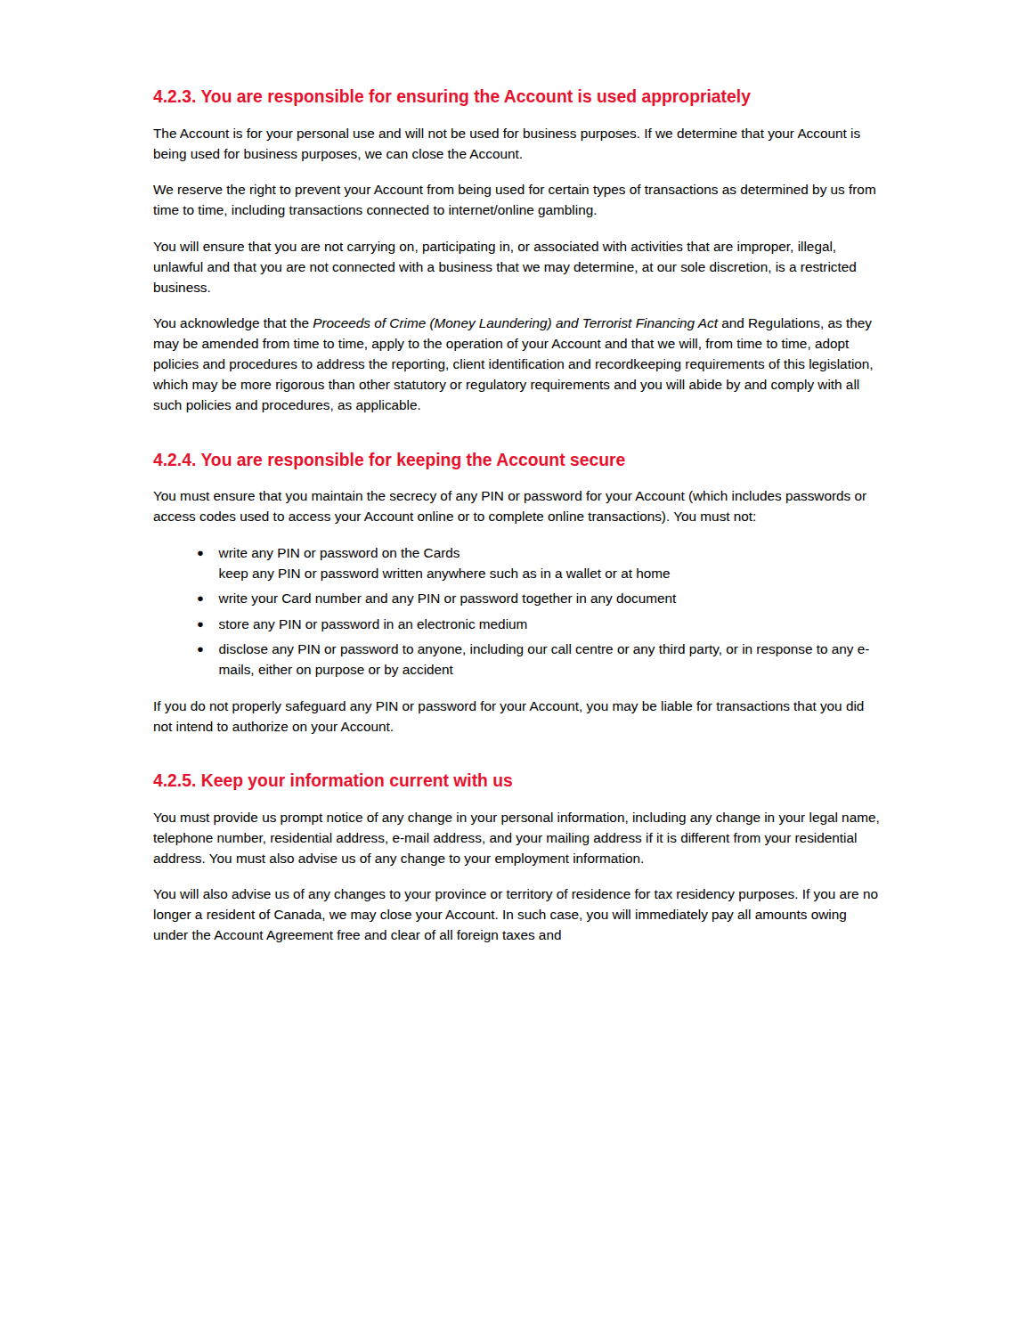4.2.3. You are responsible for ensuring the Account is used appropriately
The Account is for your personal use and will not be used for business purposes. If we determine that your Account is being used for business purposes, we can close the Account.
We reserve the right to prevent your Account from being used for certain types of transactions as determined by us from time to time, including transactions connected to internet/online gambling.
You will ensure that you are not carrying on, participating in, or associated with activities that are improper, illegal, unlawful and that you are not connected with a business that we may determine, at our sole discretion, is a restricted business.
You acknowledge that the Proceeds of Crime (Money Laundering) and Terrorist Financing Act and Regulations, as they may be amended from time to time, apply to the operation of your Account and that we will, from time to time, adopt policies and procedures to address the reporting, client identification and recordkeeping requirements of this legislation, which may be more rigorous than other statutory or regulatory requirements and you will abide by and comply with all such policies and procedures, as applicable.
4.2.4. You are responsible for keeping the Account secure
You must ensure that you maintain the secrecy of any PIN or password for your Account (which includes passwords or access codes used to access your Account online or to complete online transactions). You must not:
write any PIN or password on the Cards keep any PIN or password written anywhere such as in a wallet or at home
write your Card number and any PIN or password together in any document
store any PIN or password in an electronic medium
disclose any PIN or password to anyone, including our call centre or any third party, or in response to any e- mails, either on purpose or by accident
If you do not properly safeguard any PIN or password for your Account, you may be liable for transactions that you did not intend to authorize on your Account.
4.2.5. Keep your information current with us
You must provide us prompt notice of any change in your personal information, including any change in your legal name, telephone number, residential address, e-mail address, and your mailing address if it is different from your residential address. You must also advise us of any change to your employment information.
You will also advise us of any changes to your province or territory of residence for tax residency purposes. If you are no longer a resident of Canada, we may close your Account. In such case, you will immediately pay all amounts owing under the Account Agreement free and clear of all foreign taxes and